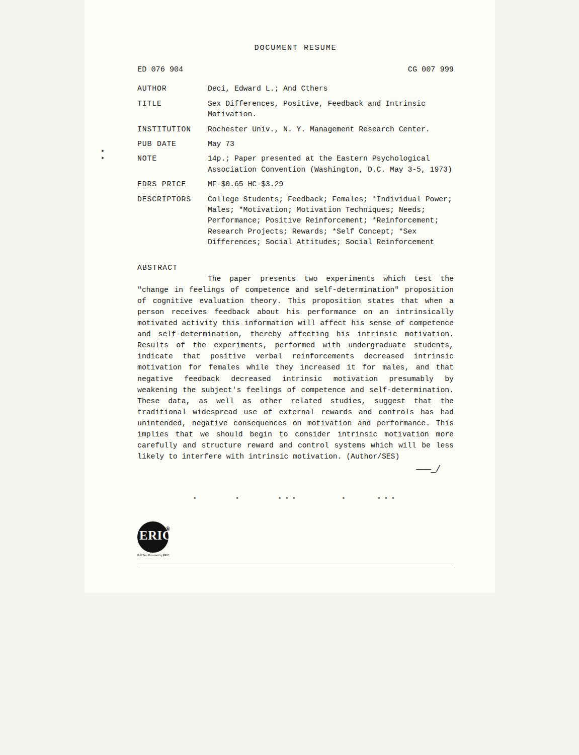▸
▸
DOCUMENT RESUME
ED 076 904 CG 007 999
| AUTHOR | Deci, Edward L.; And Cthers |
| TITLE | Sex Differences, Positive, Feedback and Intrinsic Motivation. |
| INSTITUTION | Rochester Univ., N. Y. Management Research Center. |
| PUB DATE | May 73 |
| NOTE | 14p.; Paper presented at the Eastern Psychological Association Convention (Washington, D.C. May 3-5, 1973) |
| EDRS PRICE | MF-$0.65 HC-$3.29 |
| DESCRIPTORS | College Students; Feedback; Females; *Individual Power; Males; *Motivation; Motivation Techniques; Needs; Performance; Positive Reinforcement; *Reinforcement; Research Projects; Rewards; *Self Concept; *Sex Differences; Social Attitudes; Social Reinforcement |
ABSTRACT
The paper presents two experiments which test the "change in feelings of competence and self-determination" proposition of cognitive evaluation theory. This proposition states that when a person receives feedback about his performance on an intrinsically motivated activity this information will affect his sense of competence and self-determination, thereby affecting his intrinsic motivation. Results of the experiments, performed with undergraduate students, indicate that positive verbal reinforcements decreased intrinsic motivation for females while they increased it for males, and that negative feedback decreased intrinsic motivation presumably by weakening the subject's feelings of competence and self-determination. These data, as well as other related studies, suggest that the traditional widespread use of external rewards and controls has had unintended, negative consequences on motivation and performance. This implies that we should begin to consider intrinsic motivation more carefully and structure reward and control systems which will be less likely to interfere with intrinsic motivation. (Author/SES)
———_/
• • ••• • •••
ERIC
®
Full Text Provided by ERIC